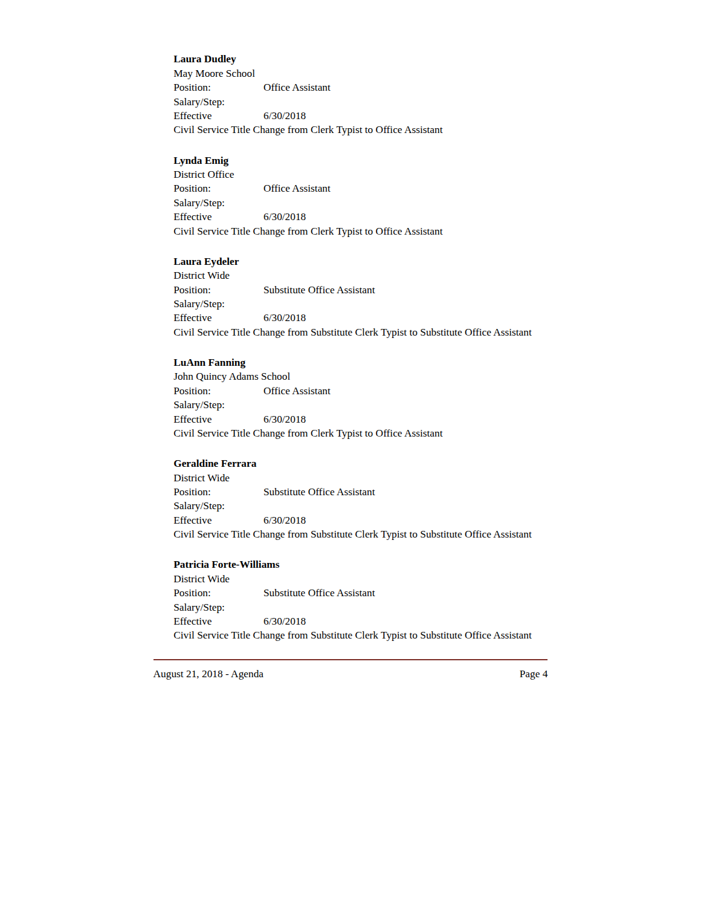Laura Dudley
May Moore School
Position: Office Assistant
Salary/Step:
Effective6/30/2018
Civil Service Title Change from Clerk Typist to Office Assistant
Lynda Emig
District Office
Position: Office Assistant
Salary/Step:
Effective6/30/2018
Civil Service Title Change from Clerk Typist to Office Assistant
Laura Eydeler
District Wide
Position: Substitute Office Assistant
Salary/Step:
Effective6/30/2018
Civil Service Title Change from Substitute Clerk Typist to Substitute Office Assistant
LuAnn Fanning
John Quincy Adams School
Position: Office Assistant
Salary/Step:
Effective6/30/2018
Civil Service Title Change from Clerk Typist to Office Assistant
Geraldine Ferrara
District Wide
Position: Substitute Office Assistant
Salary/Step:
Effective6/30/2018
Civil Service Title Change from Substitute Clerk Typist to Substitute Office Assistant
Patricia Forte-Williams
District Wide
Position: Substitute Office Assistant
Salary/Step:
Effective6/30/2018
Civil Service Title Change from Substitute Clerk Typist to Substitute Office Assistant
August 21, 2018 - Agenda Page 4